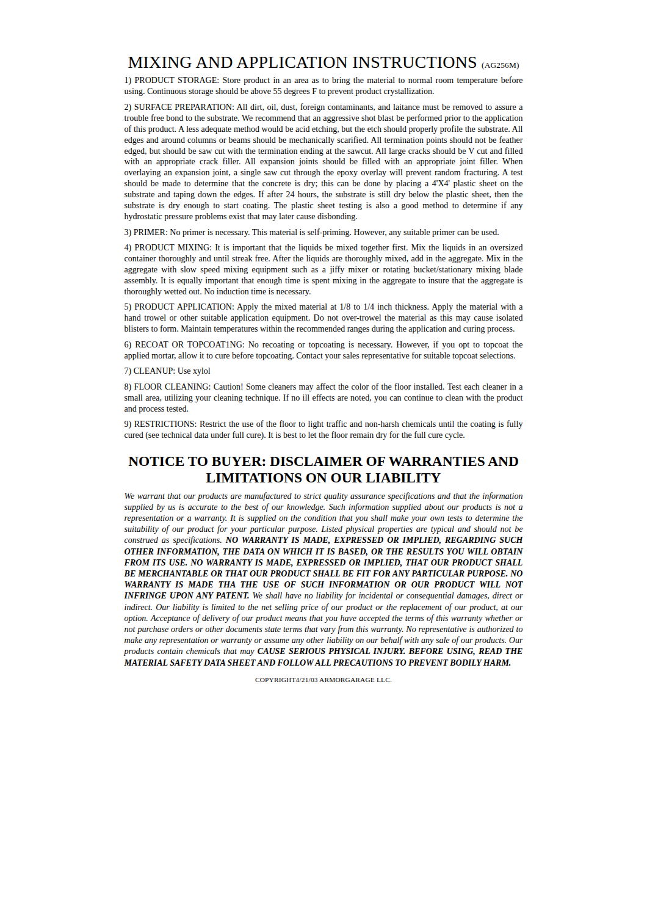MIXING AND APPLICATION INSTRUCTIONS (AG256M)
1) PRODUCT STORAGE: Store product in an area as to bring the material to normal room temperature before using. Continuous storage should be above 55 degrees F to prevent product crystallization.
2) SURFACE PREPARATION: All dirt, oil, dust, foreign contaminants, and laitance must be removed to assure a trouble free bond to the substrate. We recommend that an aggressive shot blast be performed prior to the application of this product. A less adequate method would be acid etching, but the etch should properly profile the substrate. All edges and around columns or beams should be mechanically scarified. All termination points should not be feather edged, but should be saw cut with the termination ending at the sawcut. All large cracks should be V cut and filled with an appropriate crack filler. All expansion joints should be filled with an appropriate joint filler. When overlaying an expansion joint, a single saw cut through the epoxy overlay will prevent random fracturing. A test should be made to determine that the concrete is dry; this can be done by placing a 4'X4' plastic sheet on the substrate and taping down the edges. If after 24 hours, the substrate is still dry below the plastic sheet, then the substrate is dry enough to start coating. The plastic sheet testing is also a good method to determine if any hydrostatic pressure problems exist that may later cause disbonding.
3) PRIMER: No primer is necessary. This material is self-priming. However, any suitable primer can be used.
4) PRODUCT MIXING: It is important that the liquids be mixed together first. Mix the liquids in an oversized container thoroughly and until streak free. After the liquids are thoroughly mixed, add in the aggregate. Mix in the aggregate with slow speed mixing equipment such as a jiffy mixer or rotating bucket/stationary mixing blade assembly. It is equally important that enough time is spent mixing in the aggregate to insure that the aggregate is thoroughly wetted out. No induction time is necessary.
5) PRODUCT APPLICATION: Apply the mixed material at 1/8 to 1/4 inch thickness. Apply the material with a hand trowel or other suitable application equipment. Do not over-trowel the material as this may cause isolated blisters to form. Maintain temperatures within the recommended ranges during the application and curing process.
6) RECOAT OR TOPCOAT1NG: No recoating or topcoating is necessary. However, if you opt to topcoat the applied mortar, allow it to cure before topcoating. Contact your sales representative for suitable topcoat selections.
7) CLEANUP: Use xylol
8) FLOOR CLEANING: Caution! Some cleaners may affect the color of the floor installed. Test each cleaner in a small area, utilizing your cleaning technique. If no ill effects are noted, you can continue to clean with the product and process tested.
9) RESTRICTIONS: Restrict the use of the floor to light traffic and non-harsh chemicals until the coating is fully cured (see technical data under full cure). It is best to let the floor remain dry for the full cure cycle.
NOTICE TO BUYER: DISCLAIMER OF WARRANTIES AND
LIMITATIONS ON OUR LIABILITY
We warrant that our products are manufactured to strict quality assurance specifications and that the information supplied by us is accurate to the best of our knowledge. Such information supplied about our products is not a representation or a warranty. It is supplied on the condition that you shall make your own tests to determine the suitability of our product for your particular purpose. Listed physical properties are typical and should not be construed as specifications. NO WARRANTY IS MADE, EXPRESSED OR IMPLIED, REGARDING SUCH OTHER INFORMATION, THE DATA ON WHICH IT IS BASED, OR THE RESULTS YOU WILL OBTAIN FROM ITS USE. NO WARRANTY IS MADE, EXPRESSED OR IMPLIED, THAT OUR PRODUCT SHALL BE MERCHANTABLE OR THAT OUR PRODUCT SHALL BE FIT FOR ANY PARTICULAR PURPOSE. NO WARRANTY IS MADE THA THE USE OF SUCH INFORMATION OR OUR PRODUCT WILL NOT INFRINGE UPON ANY PATENT. We shall have no liability for incidental or consequential damages, direct or indirect. Our liability is limited to the net selling price of our product or the replacement of our product, at our option. Acceptance of delivery of our product means that you have accepted the terms of this warranty whether or not purchase orders or other documents state terms that vary from this warranty. No representative is authorized to make any representation or warranty or assume any other liability on our behalf with any sale of our products. Our products contain chemicals that may CAUSE SERIOUS PHYSICAL INJURY. BEFORE USING, READ THE MATERIAL SAFETY DATA SHEET AND FOLLOW ALL PRECAUTIONS TO PREVENT BODILY HARM.
COPYRIGHT4/21/03 ARMORGARAGE LLC.